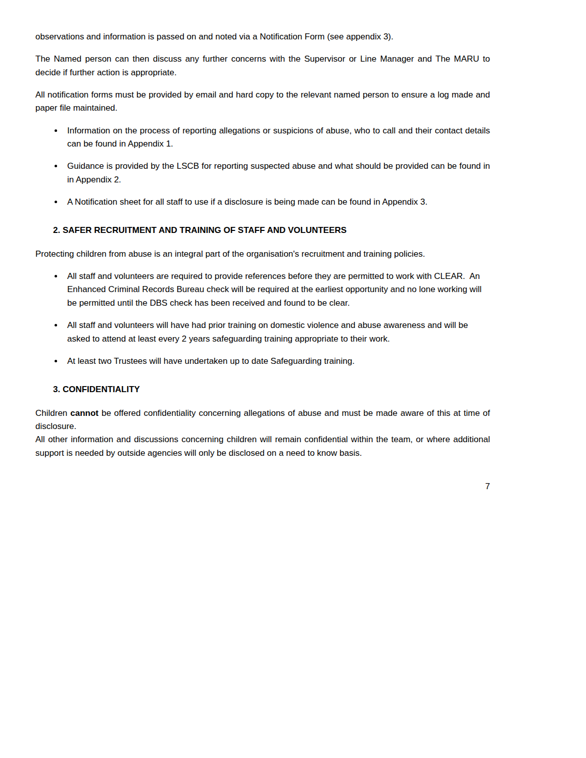observations and information is passed on and noted via a Notification Form (see appendix 3).
The Named person can then discuss any further concerns with the Supervisor or Line Manager and The MARU to decide if further action is appropriate.
All notification forms must be provided by email and hard copy to the relevant named person to ensure a log made and paper file maintained.
Information on the process of reporting allegations or suspicions of abuse, who to call and their contact details can be found in Appendix 1.
Guidance is provided by the LSCB for reporting suspected abuse and what should be provided can be found in in Appendix 2.
A Notification sheet for all staff to use if a disclosure is being made can be found in Appendix 3.
2. SAFER RECRUITMENT AND TRAINING OF STAFF AND VOLUNTEERS
Protecting children from abuse is an integral part of the organisation's recruitment and training policies.
All staff and volunteers are required to provide references before they are permitted to work with CLEAR. An Enhanced Criminal Records Bureau check will be required at the earliest opportunity and no lone working will be permitted until the DBS check has been received and found to be clear.
All staff and volunteers will have had prior training on domestic violence and abuse awareness and will be asked to attend at least every 2 years safeguarding training appropriate to their work.
At least two Trustees will have undertaken up to date Safeguarding training.
3. CONFIDENTIALITY
Children cannot be offered confidentiality concerning allegations of abuse and must be made aware of this at time of disclosure.
All other information and discussions concerning children will remain confidential within the team, or where additional support is needed by outside agencies will only be disclosed on a need to know basis.
7